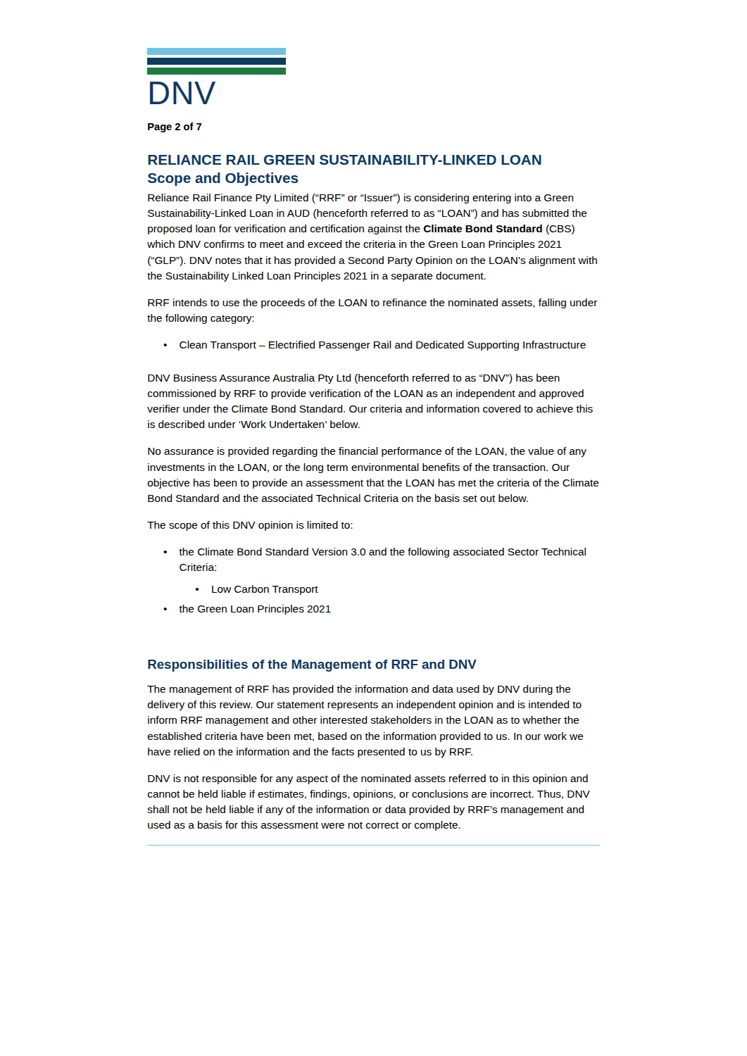DNV
Page 2 of 7
Reliance Rail Green Sustainability-Linked Loan Scope and Objectives
Reliance Rail Finance Pty Limited (“RRF” or “Issuer”) is considering entering into a Green Sustainability-Linked Loan in AUD (henceforth referred to as “LOAN”) and has submitted the proposed loan for verification and certification against the Climate Bond Standard (CBS) which DNV confirms to meet and exceed the criteria in the Green Loan Principles 2021 (“GLP”). DNV notes that it has provided a Second Party Opinion on the LOAN’s alignment with the Sustainability Linked Loan Principles 2021 in a separate document.
RRF intends to use the proceeds of the LOAN to refinance the nominated assets, falling under the following category:
Clean Transport – Electrified Passenger Rail and Dedicated Supporting Infrastructure
DNV Business Assurance Australia Pty Ltd (henceforth referred to as “DNV”) has been commissioned by RRF to provide verification of the LOAN as an independent and approved verifier under the Climate Bond Standard. Our criteria and information covered to achieve this is described under ‘Work Undertaken’ below.
No assurance is provided regarding the financial performance of the LOAN, the value of any investments in the LOAN, or the long term environmental benefits of the transaction. Our objective has been to provide an assessment that the LOAN has met the criteria of the Climate Bond Standard and the associated Technical Criteria on the basis set out below.
The scope of this DNV opinion is limited to:
the Climate Bond Standard Version 3.0 and the following associated Sector Technical Criteria:
Low Carbon Transport
the Green Loan Principles 2021
Responsibilities of the Management of RRF and DNV
The management of RRF has provided the information and data used by DNV during the delivery of this review. Our statement represents an independent opinion and is intended to inform RRF management and other interested stakeholders in the LOAN as to whether the established criteria have been met, based on the information provided to us. In our work we have relied on the information and the facts presented to us by RRF.
DNV is not responsible for any aspect of the nominated assets referred to in this opinion and cannot be held liable if estimates, findings, opinions, or conclusions are incorrect. Thus, DNV shall not be held liable if any of the information or data provided by RRF’s management and used as a basis for this assessment were not correct or complete.